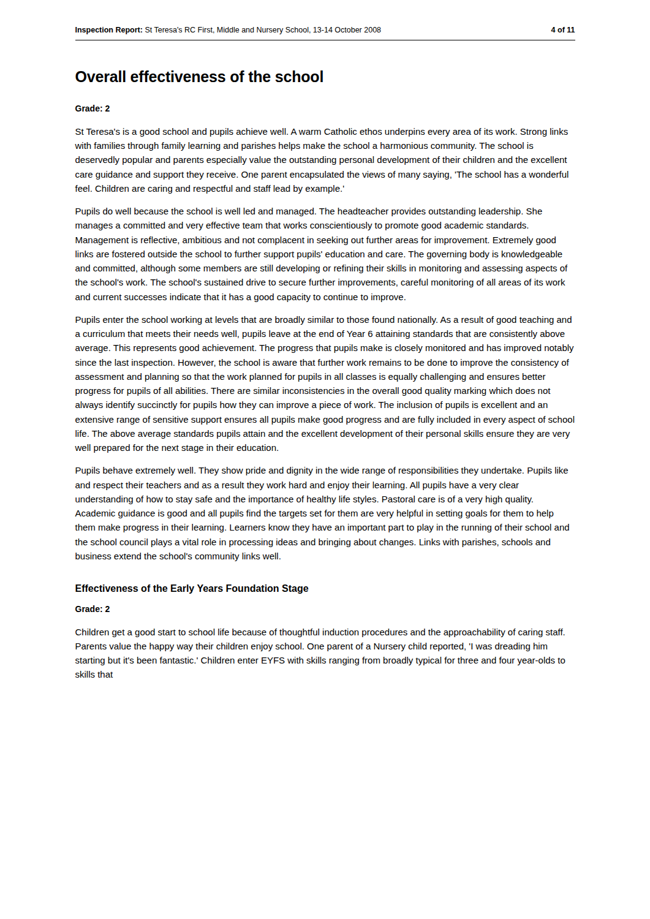Inspection Report: St Teresa's RC First, Middle and Nursery School, 13-14 October 2008
4 of 11
Overall effectiveness of the school
Grade: 2
St Teresa's is a good school and pupils achieve well. A warm Catholic ethos underpins every area of its work. Strong links with families through family learning and parishes helps make the school a harmonious community. The school is deservedly popular and parents especially value the outstanding personal development of their children and the excellent care guidance and support they receive. One parent encapsulated the views of many saying, 'The school has a wonderful feel. Children are caring and respectful and staff lead by example.'
Pupils do well because the school is well led and managed. The headteacher provides outstanding leadership. She manages a committed and very effective team that works conscientiously to promote good academic standards. Management is reflective, ambitious and not complacent in seeking out further areas for improvement. Extremely good links are fostered outside the school to further support pupils' education and care. The governing body is knowledgeable and committed, although some members are still developing or refining their skills in monitoring and assessing aspects of the school's work. The school's sustained drive to secure further improvements, careful monitoring of all areas of its work and current successes indicate that it has a good capacity to continue to improve.
Pupils enter the school working at levels that are broadly similar to those found nationally. As a result of good teaching and a curriculum that meets their needs well, pupils leave at the end of Year 6 attaining standards that are consistently above average. This represents good achievement. The progress that pupils make is closely monitored and has improved notably since the last inspection. However, the school is aware that further work remains to be done to improve the consistency of assessment and planning so that the work planned for pupils in all classes is equally challenging and ensures better progress for pupils of all abilities. There are similar inconsistencies in the overall good quality marking which does not always identify succinctly for pupils how they can improve a piece of work. The inclusion of pupils is excellent and an extensive range of sensitive support ensures all pupils make good progress and are fully included in every aspect of school life. The above average standards pupils attain and the excellent development of their personal skills ensure they are very well prepared for the next stage in their education.
Pupils behave extremely well. They show pride and dignity in the wide range of responsibilities they undertake. Pupils like and respect their teachers and as a result they work hard and enjoy their learning. All pupils have a very clear understanding of how to stay safe and the importance of healthy life styles. Pastoral care is of a very high quality. Academic guidance is good and all pupils find the targets set for them are very helpful in setting goals for them to help them make progress in their learning. Learners know they have an important part to play in the running of their school and the school council plays a vital role in processing ideas and bringing about changes. Links with parishes, schools and business extend the school's community links well.
Effectiveness of the Early Years Foundation Stage
Grade: 2
Children get a good start to school life because of thoughtful induction procedures and the approachability of caring staff. Parents value the happy way their children enjoy school. One parent of a Nursery child reported, 'I was dreading him starting but it's been fantastic.' Children enter EYFS with skills ranging from broadly typical for three and four year-olds to skills that